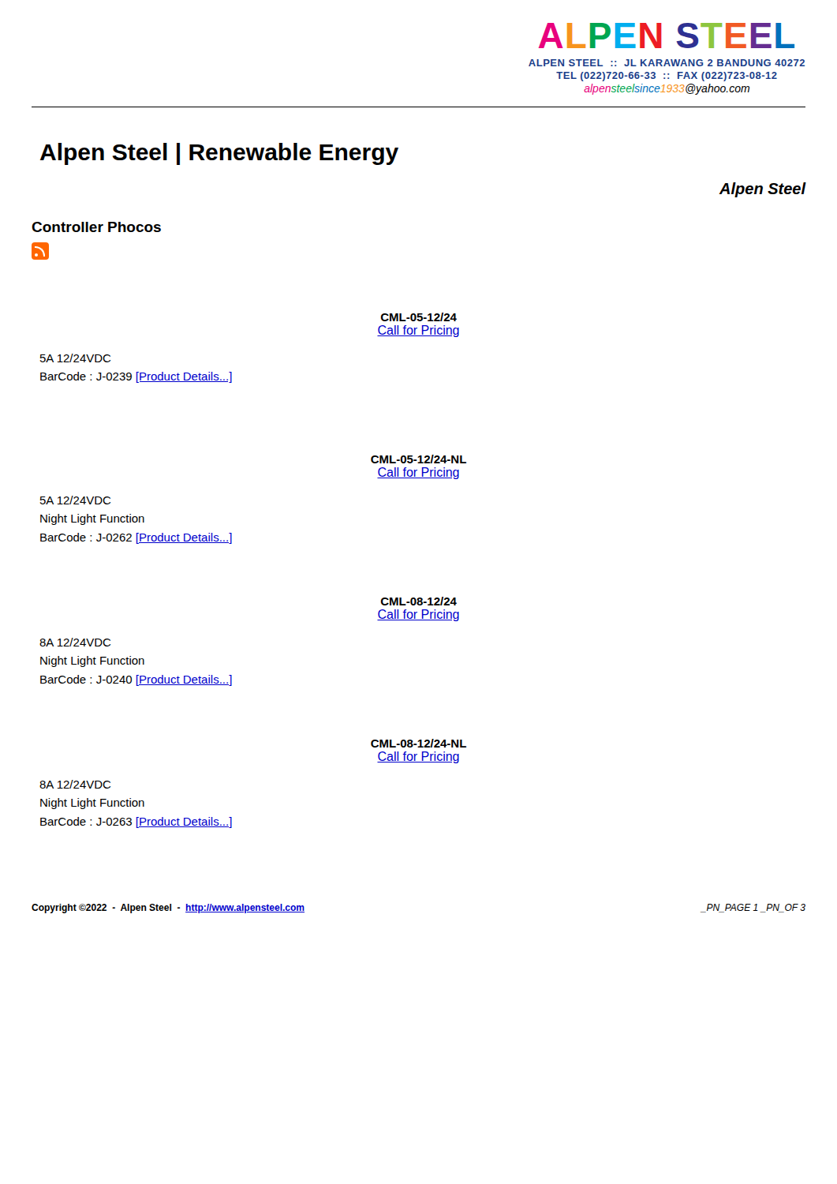ALPEN STEEL
ALPEN STEEL :: JL KARAWANG 2 BANDUNG 40272
TEL (022)720-66-33 :: FAX (022)723-08-12
alpen steel since 1933@yahoo.com
Alpen Steel | Renewable Energy
Alpen Steel
Controller Phocos
CML-05-12/24
Call for Pricing
5A 12/24VDC
BarCode : J-0239 [Product Details...]
CML-05-12/24-NL
Call for Pricing
5A 12/24VDC
Night Light Function
BarCode : J-0262 [Product Details...]
CML-08-12/24
Call for Pricing
8A 12/24VDC
Night Light Function
BarCode : J-0240 [Product Details...]
CML-08-12/24-NL
Call for Pricing
8A 12/24VDC
Night Light Function
BarCode : J-0263 [Product Details...]
Copyright ©2022 - Alpen Steel - http://www.alpensteel.com
_PN_PAGE 1 _PN_OF 3